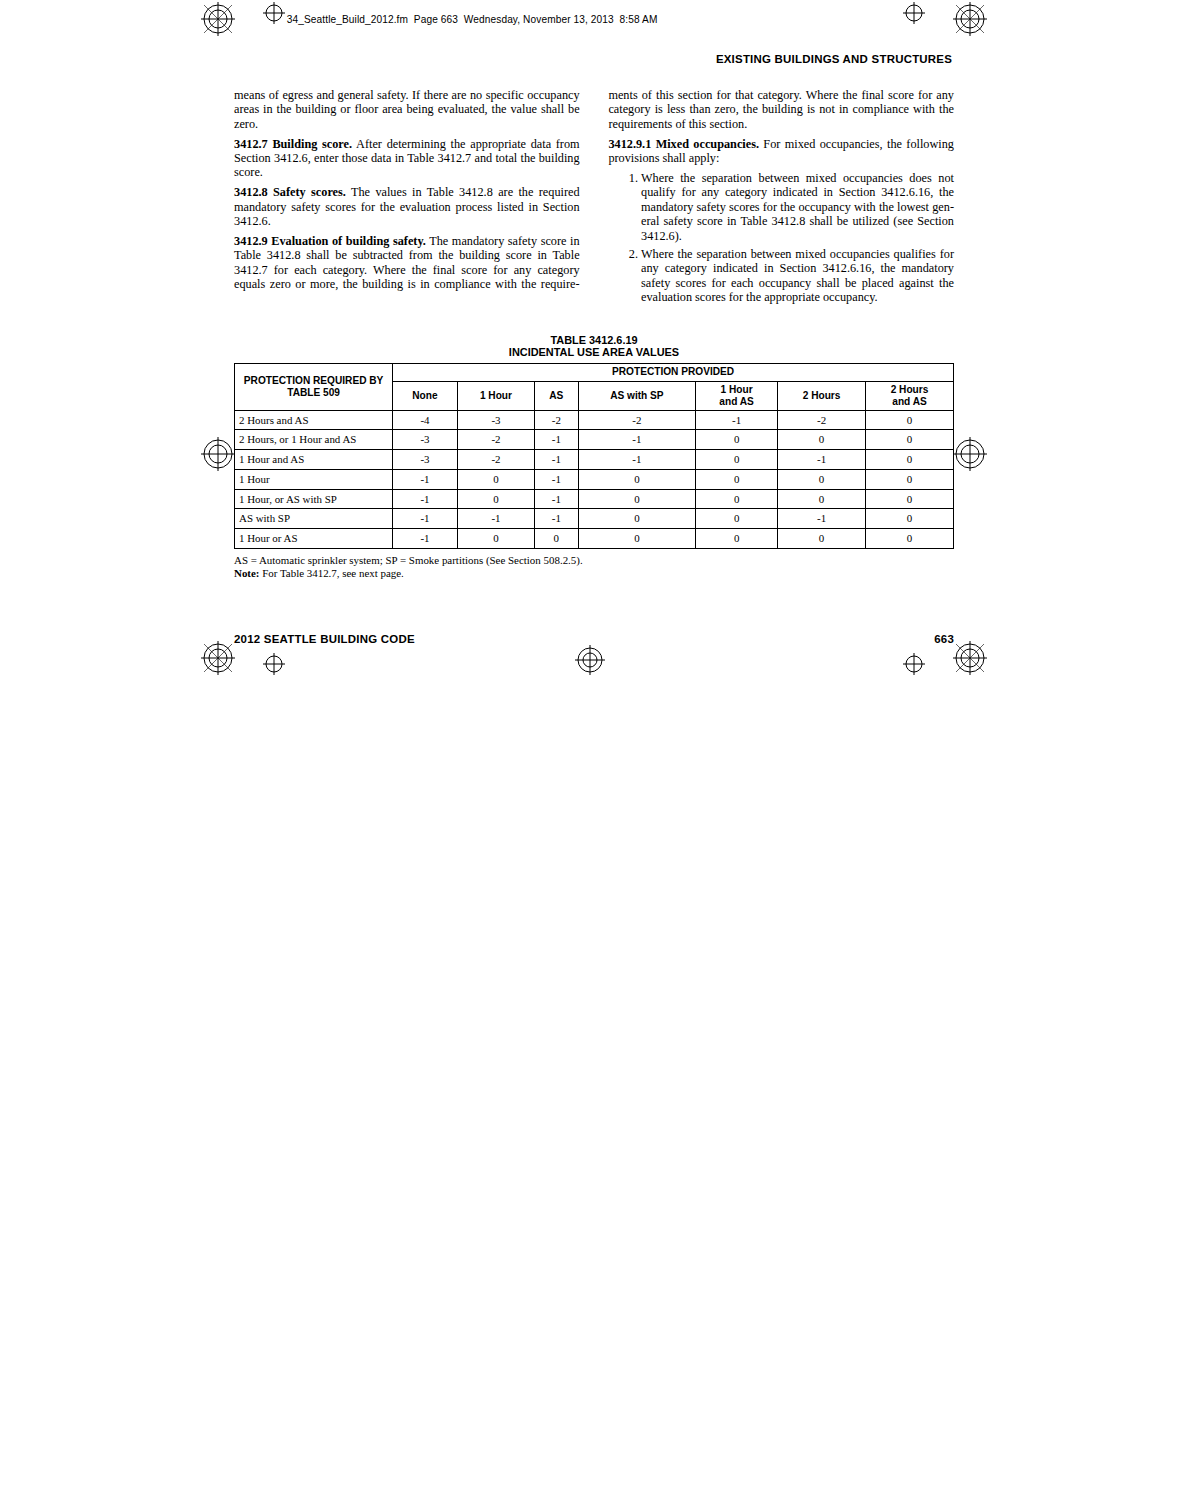34_Seattle_Build_2012.fm Page 663 Wednesday, November 13, 2013 8:58 AM
EXISTING BUILDINGS AND STRUCTURES
means of egress and general safety. If there are no specific occupancy areas in the building or floor area being evaluated, the value shall be zero.
3412.7 Building score. After determining the appropriate data from Section 3412.6, enter those data in Table 3412.7 and total the building score.
3412.8 Safety scores. The values in Table 3412.8 are the required mandatory safety scores for the evaluation process listed in Section 3412.6.
3412.9 Evaluation of building safety. The mandatory safety score in Table 3412.8 shall be subtracted from the building score in Table 3412.7 for each category. Where the final score for any category equals zero or more, the building is in compliance with the requirements of this section for that category. Where the final score for any category is less than zero, the building is not in compliance with the requirements of this section.
3412.9.1 Mixed occupancies. For mixed occupancies, the following provisions shall apply:
Where the separation between mixed occupancies does not qualify for any category indicated in Section 3412.6.16, the mandatory safety scores for the occupancy with the lowest general safety score in Table 3412.8 shall be utilized (see Section 3412.6).
Where the separation between mixed occupancies qualifies for any category indicated in Section 3412.6.16, the mandatory safety scores for each occupancy shall be placed against the evaluation scores for the appropriate occupancy.
TABLE 3412.6.19
INCIDENTAL USE AREA VALUES
| PROTECTION REQUIRED BY TABLE 509 | PROTECTION PROVIDED |
| --- | --- |
| None | 1 Hour | AS | AS with SP | 1 Hour and AS | 2 Hours | 2 Hours and AS |
| 2 Hours and AS | -4 | -3 | -2 | -2 | -1 | -2 | 0 |
| 2 Hours, or 1 Hour and AS | -3 | -2 | -1 | -1 | 0 | 0 | 0 |
| 1 Hour and AS | -3 | -2 | -1 | -1 | 0 | -1 | 0 |
| 1 Hour | -1 | 0 | -1 | 0 | 0 | 0 | 0 |
| 1 Hour, or AS with SP | -1 | 0 | -1 | 0 | 0 | 0 | 0 |
| AS with SP | -1 | -1 | -1 | 0 | 0 | -1 | 0 |
| 1 Hour or AS | -1 | 0 | 0 | 0 | 0 | 0 | 0 |
AS = Automatic sprinkler system; SP = Smoke partitions (See Section 508.2.5).
Note: For Table 3412.7, see next page.
2012 SEATTLE BUILDING CODE 663